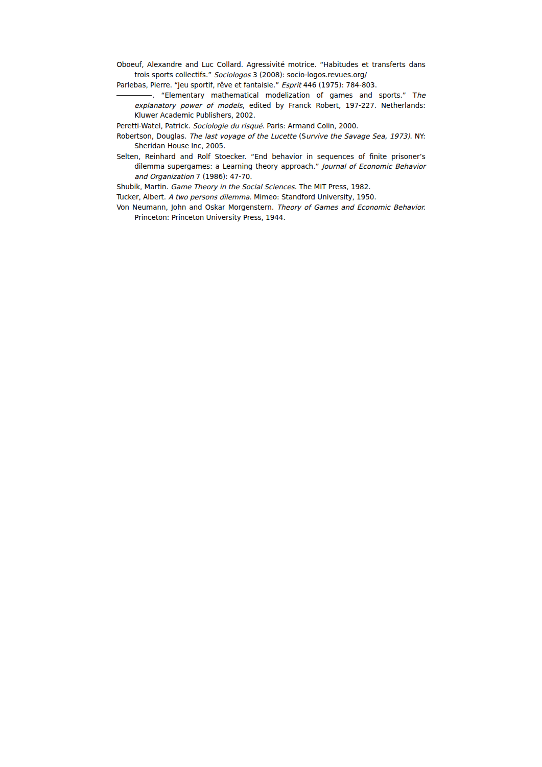Oboeuf, Alexandre and Luc Collard. Agressivité motrice. “Habitudes et transferts dans trois sports collectifs.” Sociologos 3 (2008): socio-logos.revues.org/
Parlebas, Pierre. “Jeu sportif, rêve et fantaisie.” Esprit 446 (1975): 784-803.
. “Elementary mathematical modelization of games and sports.” The explanatory power of models, edited by Franck Robert, 197-227. Netherlands: Kluwer Academic Publishers, 2002.
Peretti-Watel, Patrick. Sociologie du risqué. Paris: Armand Colin, 2000.
Robertson, Douglas. The last voyage of the Lucette (Survive the Savage Sea, 1973). NY: Sheridan House Inc, 2005.
Selten, Reinhard and Rolf Stoecker. “End behavior in sequences of finite prisoner’s dilemma supergames: a Learning theory approach.” Journal of Economic Behavior and Organization 7 (1986): 47-70.
Shubik, Martin. Game Theory in the Social Sciences. The MIT Press, 1982.
Tucker, Albert. A two persons dilemma. Mimeo: Standford University, 1950.
Von Neumann, John and Oskar Morgenstern. Theory of Games and Economic Behavior. Princeton: Princeton University Press, 1944.